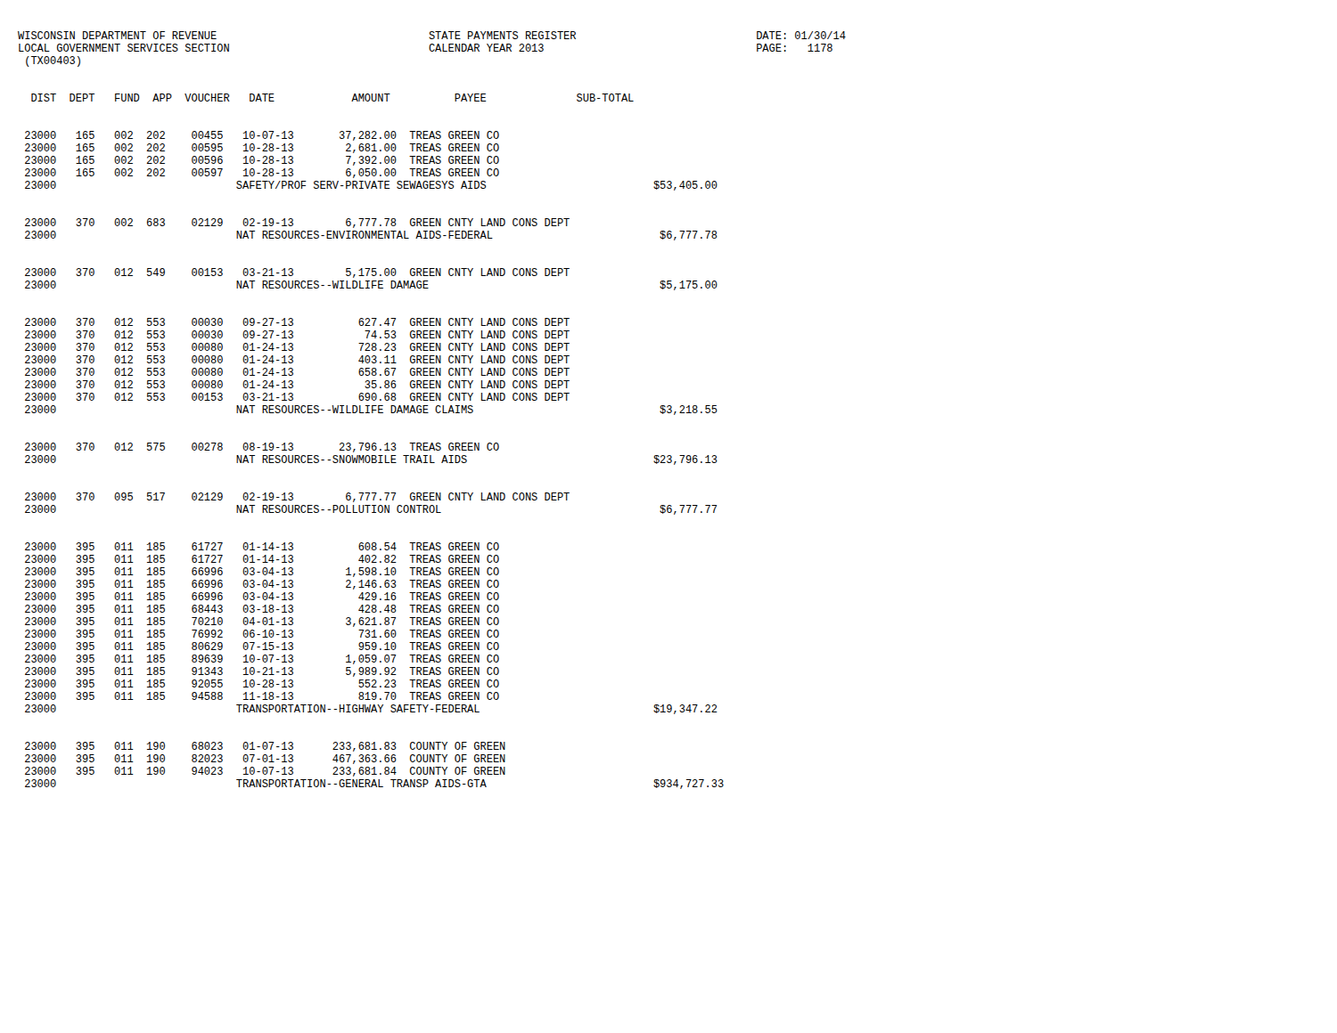WISCONSIN DEPARTMENT OF REVENUE STATE PAYMENTS REGISTER DATE: 01/30/14 LOCAL GOVERNMENT SERVICES SECTION CALENDAR YEAR 2013 PAGE: 1178 (TX00403) DIST DEPT FUND APP VOUCHER DATE AMOUNT PAYEE SUB-TOTAL 23000 165 002 202 00455 10-07-13 37,282.00 TREAS GREEN CO 23000 165 002 202 00595 10-28-13 2,681.00 TREAS GREEN CO 23000 165 002 202 00596 10-28-13 7,392.00 TREAS GREEN CO 23000 165 002 202 00597 10-28-13 6,050.00 TREAS GREEN CO 23000 SAFETY/PROF SERV-PRIVATE SEWAGESYS AIDS $53,405.00 23000 370 002 683 02129 02-19-13 6,777.78 GREEN CNTY LAND CONS DEPT 23000 NAT RESOURCES-ENVIRONMENTAL AIDS-FEDERAL $6,777.78 23000 370 012 549 00153 03-21-13 5,175.00 GREEN CNTY LAND CONS DEPT 23000 NAT RESOURCES--WILDLIFE DAMAGE $5,175.00 23000 370 012 553 00030 09-27-13 627.47 GREEN CNTY LAND CONS DEPT 23000 370 012 553 00030 09-27-13 74.53 GREEN CNTY LAND CONS DEPT 23000 370 012 553 00080 01-24-13 728.23 GREEN CNTY LAND CONS DEPT 23000 370 012 553 00080 01-24-13 403.11 GREEN CNTY LAND CONS DEPT 23000 370 012 553 00080 01-24-13 658.67 GREEN CNTY LAND CONS DEPT 23000 370 012 553 00080 01-24-13 35.86 GREEN CNTY LAND CONS DEPT 23000 370 012 553 00153 03-21-13 690.68 GREEN CNTY LAND CONS DEPT 23000 NAT RESOURCES--WILDLIFE DAMAGE CLAIMS $3,218.55 23000 370 012 575 00278 08-19-13 23,796.13 TREAS GREEN CO 23000 NAT RESOURCES--SNOWMOBILE TRAIL AIDS $23,796.13 23000 370 095 517 02129 02-19-13 6,777.77 GREEN CNTY LAND CONS DEPT 23000 NAT RESOURCES--POLLUTION CONTROL $6,777.77 23000 395 011 185 61727 01-14-13 608.54 TREAS GREEN CO 23000 395 011 185 61727 01-14-13 402.82 TREAS GREEN CO 23000 395 011 185 66996 03-04-13 1,598.10 TREAS GREEN CO 23000 395 011 185 66996 03-04-13 2,146.63 TREAS GREEN CO 23000 395 011 185 66996 03-04-13 429.16 TREAS GREEN CO 23000 395 011 185 68443 03-18-13 428.48 TREAS GREEN CO 23000 395 011 185 70210 04-01-13 3,621.87 TREAS GREEN CO 23000 395 011 185 76992 06-10-13 731.60 TREAS GREEN CO 23000 395 011 185 80629 07-15-13 959.10 TREAS GREEN CO 23000 395 011 185 89639 10-07-13 1,059.07 TREAS GREEN CO 23000 395 011 185 91343 10-21-13 5,989.92 TREAS GREEN CO 23000 395 011 185 92055 10-28-13 552.23 TREAS GREEN CO 23000 395 011 185 94588 11-18-13 819.70 TREAS GREEN CO 23000 TRANSPORTATION--HIGHWAY SAFETY-FEDERAL $19,347.22 23000 395 011 190 68023 01-07-13 233,681.83 COUNTY OF GREEN 23000 395 011 190 82023 07-01-13 467,363.66 COUNTY OF GREEN 23000 395 011 190 94023 10-07-13 233,681.84 COUNTY OF GREEN 23000 TRANSPORTATION--GENERAL TRANSP AIDS-GTA $934,727.33